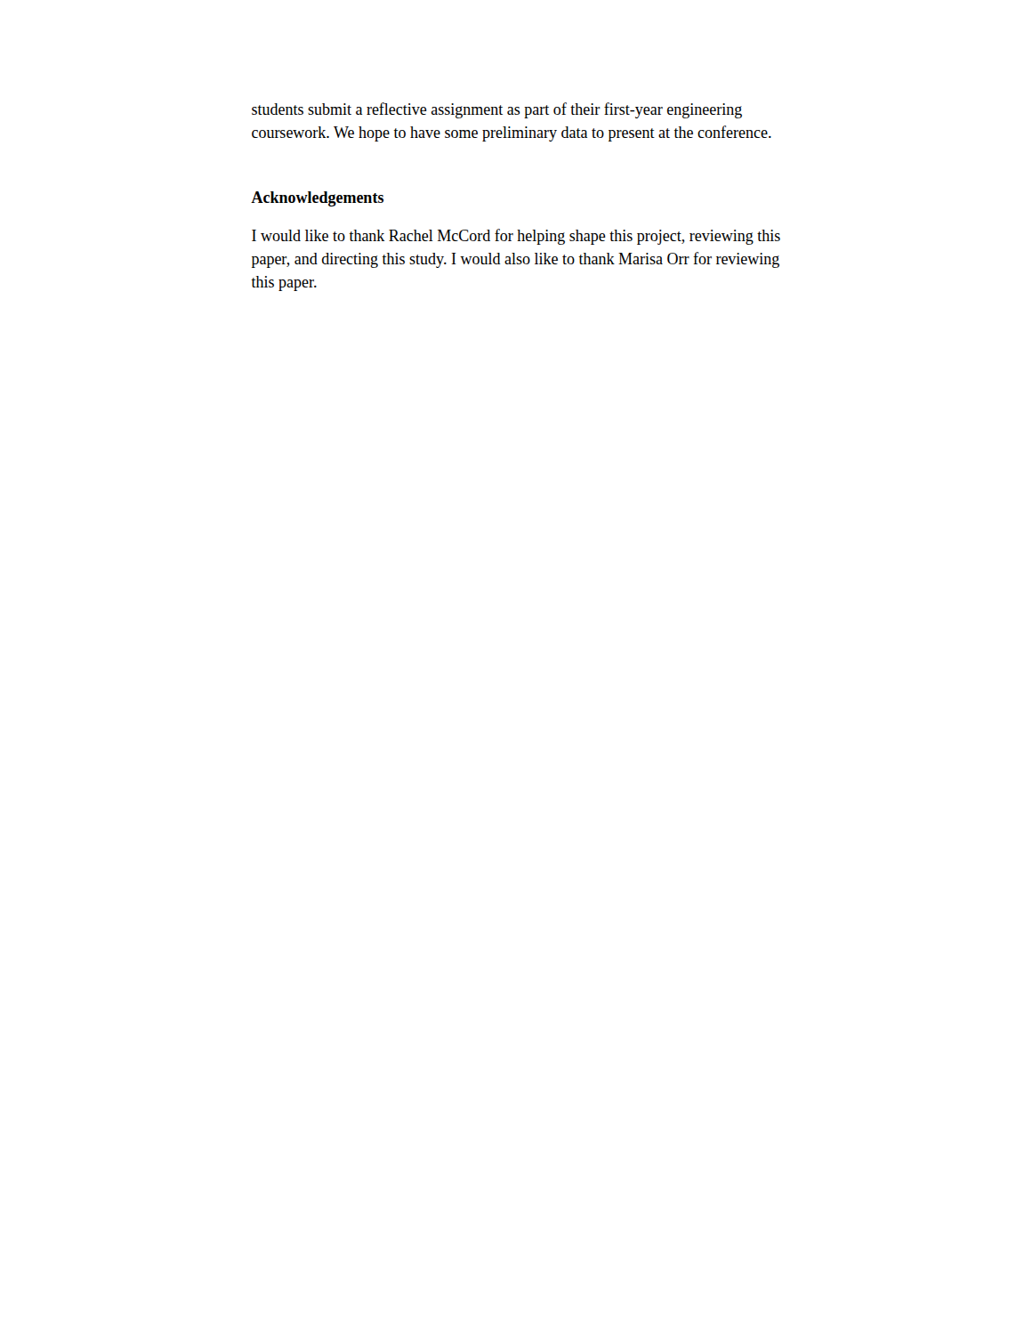students submit a reflective assignment as part of their first-year engineering coursework. We hope to have some preliminary data to present at the conference.
Acknowledgements
I would like to thank Rachel McCord for helping shape this project, reviewing this paper, and directing this study. I would also like to thank Marisa Orr for reviewing this paper.